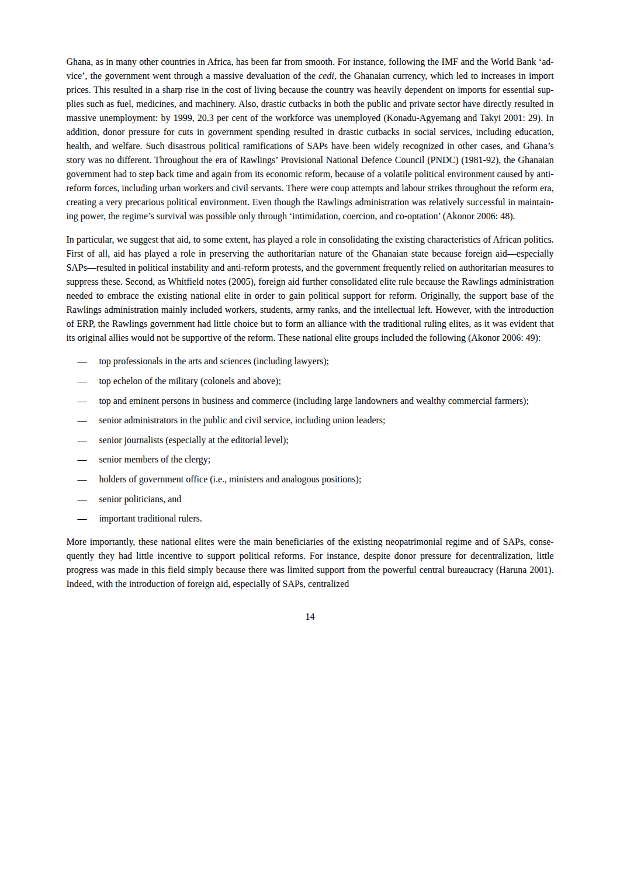Ghana, as in many other countries in Africa, has been far from smooth. For instance, following the IMF and the World Bank ‘advice’, the government went through a massive devaluation of the cedi, the Ghanaian currency, which led to increases in import prices. This resulted in a sharp rise in the cost of living because the country was heavily dependent on imports for essential supplies such as fuel, medicines, and machinery. Also, drastic cutbacks in both the public and private sector have directly resulted in massive unemployment: by 1999, 20.3 per cent of the workforce was unemployed (Konadu-Agyemang and Takyi 2001: 29). In addition, donor pressure for cuts in government spending resulted in drastic cutbacks in social services, including education, health, and welfare. Such disastrous political ramifications of SAPs have been widely recognized in other cases, and Ghana’s story was no different. Throughout the era of Rawlings’ Provisional National Defence Council (PNDC) (1981-92), the Ghanaian government had to step back time and again from its economic reform, because of a volatile political environment caused by anti-reform forces, including urban workers and civil servants. There were coup attempts and labour strikes throughout the reform era, creating a very precarious political environment. Even though the Rawlings administration was relatively successful in maintaining power, the regime’s survival was possible only through ‘intimidation, coercion, and co-optation’ (Akonor 2006: 48).
In particular, we suggest that aid, to some extent, has played a role in consolidating the existing characteristics of African politics. First of all, aid has played a role in preserving the authoritarian nature of the Ghanaian state because foreign aid—especially SAPs—resulted in political instability and anti-reform protests, and the government frequently relied on authoritarian measures to suppress these. Second, as Whitfield notes (2005), foreign aid further consolidated elite rule because the Rawlings administration needed to embrace the existing national elite in order to gain political support for reform. Originally, the support base of the Rawlings administration mainly included workers, students, army ranks, and the intellectual left. However, with the introduction of ERP, the Rawlings government had little choice but to form an alliance with the traditional ruling elites, as it was evident that its original allies would not be supportive of the reform. These national elite groups included the following (Akonor 2006: 49):
top professionals in the arts and sciences (including lawyers);
top echelon of the military (colonels and above);
top and eminent persons in business and commerce (including large landowners and wealthy commercial farmers);
senior administrators in the public and civil service, including union leaders;
senior journalists (especially at the editorial level);
senior members of the clergy;
holders of government office (i.e., ministers and analogous positions);
senior politicians, and
important traditional rulers.
More importantly, these national elites were the main beneficiaries of the existing neopatrimonial regime and of SAPs, consequently they had little incentive to support political reforms. For instance, despite donor pressure for decentralization, little progress was made in this field simply because there was limited support from the powerful central bureaucracy (Haruna 2001). Indeed, with the introduction of foreign aid, especially of SAPs, centralized
14